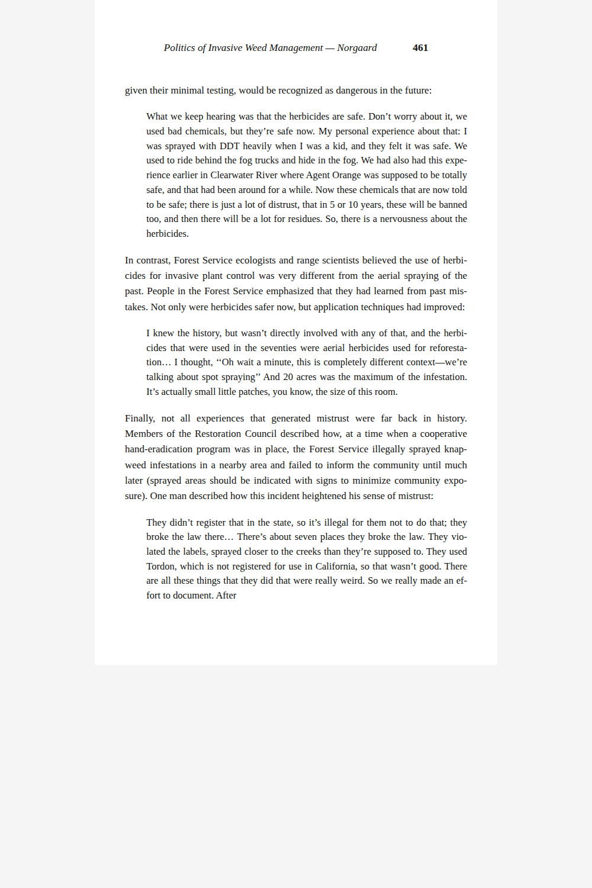Politics of Invasive Weed Management — Norgaard 461
given their minimal testing, would be recognized as dangerous in the future:
What we keep hearing was that the herbicides are safe. Don’t worry about it, we used bad chemicals, but they’re safe now. My personal experience about that: I was sprayed with DDT heavily when I was a kid, and they felt it was safe. We used to ride behind the fog trucks and hide in the fog. We had also had this experience earlier in Clearwater River where Agent Orange was supposed to be totally safe, and that had been around for a while. Now these chemicals that are now told to be safe; there is just a lot of distrust, that in 5 or 10 years, these will be banned too, and then there will be a lot for residues. So, there is a nervousness about the herbicides.
In contrast, Forest Service ecologists and range scientists believed the use of herbicides for invasive plant control was very different from the aerial spraying of the past. People in the Forest Service emphasized that they had learned from past mistakes. Not only were herbicides safer now, but application techniques had improved:
I knew the history, but wasn’t directly involved with any of that, and the herbicides that were used in the seventies were aerial herbicides used for reforestation… I thought, ‘‘Oh wait a minute, this is completely different context—we’re talking about spot spraying’’ And 20 acres was the maximum of the infestation. It’s actually small little patches, you know, the size of this room.
Finally, not all experiences that generated mistrust were far back in history. Members of the Restoration Council described how, at a time when a cooperative hand-eradication program was in place, the Forest Service illegally sprayed knapweed infestations in a nearby area and failed to inform the community until much later (sprayed areas should be indicated with signs to minimize community exposure). One man described how this incident heightened his sense of mistrust:
They didn’t register that in the state, so it’s illegal for them not to do that; they broke the law there… There’s about seven places they broke the law. They violated the labels, sprayed closer to the creeks than they’re supposed to. They used Tordon, which is not registered for use in California, so that wasn’t good. There are all these things that they did that were really weird. So we really made an effort to document. After